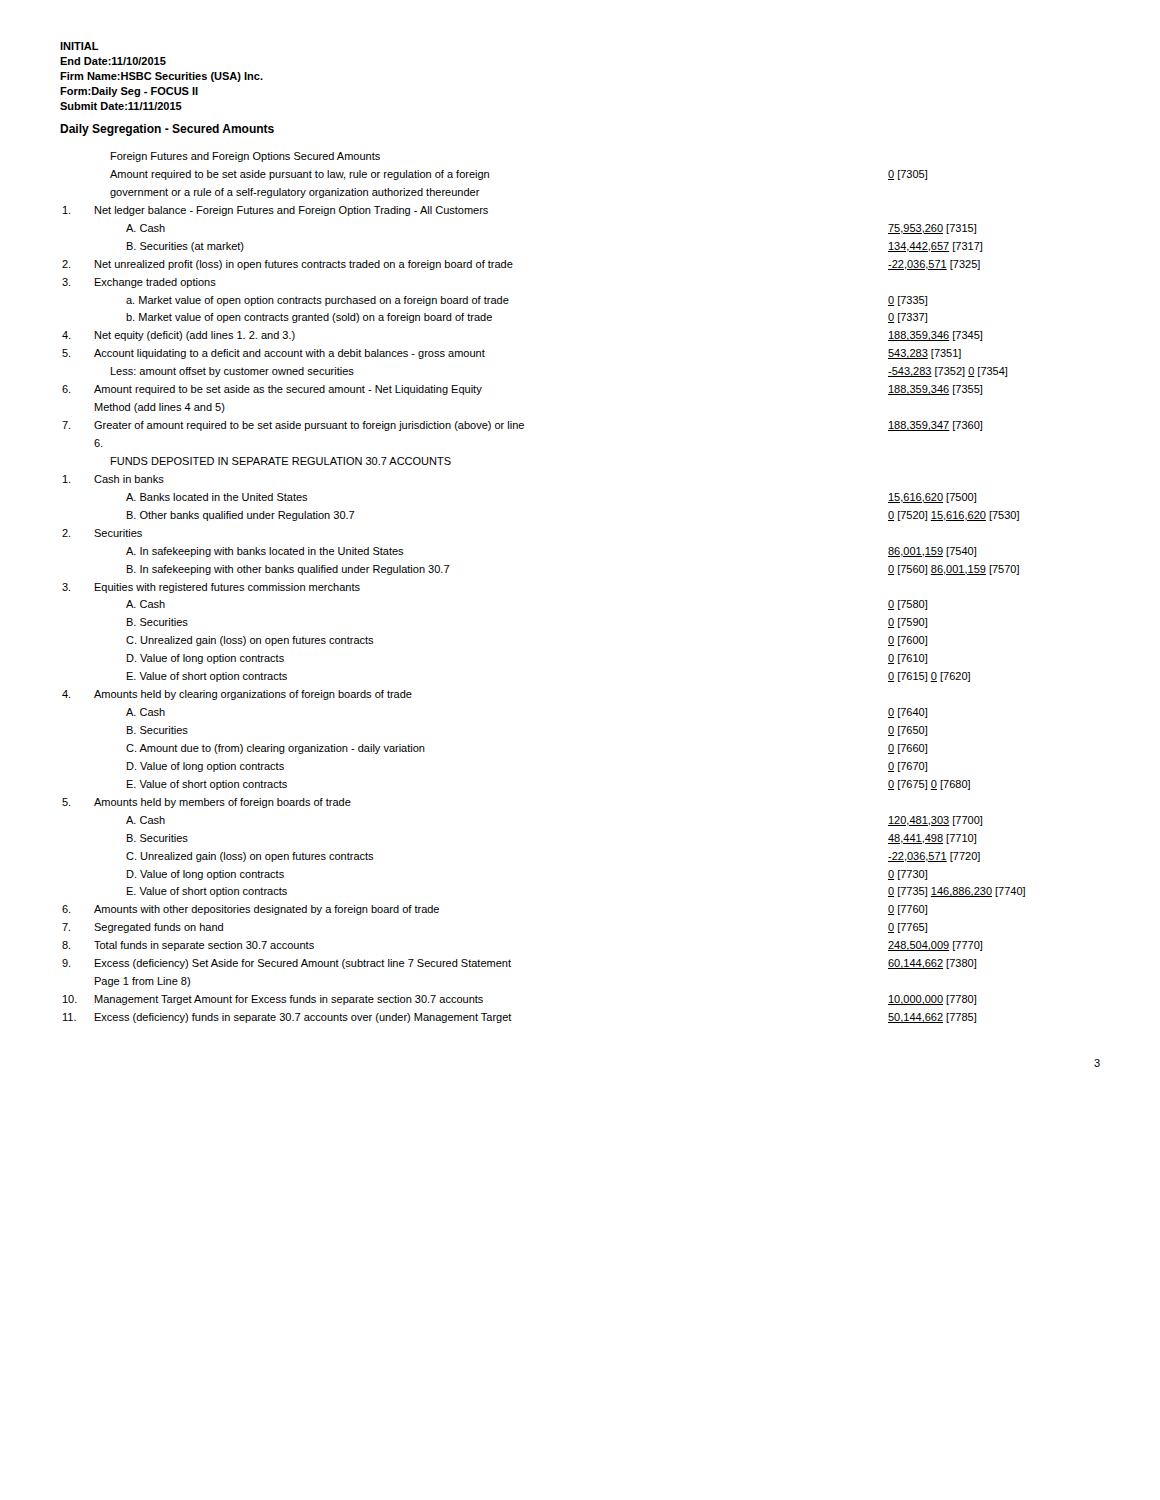INITIAL
End Date:11/10/2015
Firm Name:HSBC Securities (USA) Inc.
Form:Daily Seg - FOCUS II
Submit Date:11/11/2015
Daily Segregation - Secured Amounts
| | Foreign Futures and Foreign Options Secured Amounts | |
| | Amount required to be set aside pursuant to law, rule or regulation of a foreign | 0 [7305] |
| | government or a rule of a self-regulatory organization authorized thereunder | |
| 1. | Net ledger balance - Foreign Futures and Foreign Option Trading - All Customers | |
| | A. Cash | 75,953,260 [7315] |
| | B. Securities (at market) | 134,442,657 [7317] |
| 2. | Net unrealized profit (loss) in open futures contracts traded on a foreign board of trade | -22,036,571 [7325] |
| 3. | Exchange traded options | |
| | a. Market value of open option contracts purchased on a foreign board of trade | 0 [7335] |
| | b. Market value of open contracts granted (sold) on a foreign board of trade | 0 [7337] |
| 4. | Net equity (deficit) (add lines 1. 2. and 3.) | 188,359,346 [7345] |
| 5. | Account liquidating to a deficit and account with a debit balances - gross amount | 543,283 [7351] |
| | Less: amount offset by customer owned securities | -543,283 [7352] 0 [7354] |
| 6. | Amount required to be set aside as the secured amount - Net Liquidating Equity | 188,359,346 [7355] |
| | Method (add lines 4 and 5) | |
| 7. | Greater of amount required to be set aside pursuant to foreign jurisdiction (above) or line | 188,359,347 [7360] |
| | 6. | |
| | FUNDS DEPOSITED IN SEPARATE REGULATION 30.7 ACCOUNTS | |
| 1. | Cash in banks | |
| | A. Banks located in the United States | 15,616,620 [7500] |
| | B. Other banks qualified under Regulation 30.7 | 0 [7520] 15,616,620 [7530] |
| 2. | Securities | |
| | A. In safekeeping with banks located in the United States | 86,001,159 [7540] |
| | B. In safekeeping with other banks qualified under Regulation 30.7 | 0 [7560] 86,001,159 [7570] |
| 3. | Equities with registered futures commission merchants | |
| | A. Cash | 0 [7580] |
| | B. Securities | 0 [7590] |
| | C. Unrealized gain (loss) on open futures contracts | 0 [7600] |
| | D. Value of long option contracts | 0 [7610] |
| | E. Value of short option contracts | 0 [7615] 0 [7620] |
| 4. | Amounts held by clearing organizations of foreign boards of trade | |
| | A. Cash | 0 [7640] |
| | B. Securities | 0 [7650] |
| | C. Amount due to (from) clearing organization - daily variation | 0 [7660] |
| | D. Value of long option contracts | 0 [7670] |
| | E. Value of short option contracts | 0 [7675] 0 [7680] |
| 5. | Amounts held by members of foreign boards of trade | |
| | A. Cash | 120,481,303 [7700] |
| | B. Securities | 48,441,498 [7710] |
| | C. Unrealized gain (loss) on open futures contracts | -22,036,571 [7720] |
| | D. Value of long option contracts | 0 [7730] |
| | E. Value of short option contracts | 0 [7735] 146,886,230 [7740] |
| 6. | Amounts with other depositories designated by a foreign board of trade | 0 [7760] |
| 7. | Segregated funds on hand | 0 [7765] |
| 8. | Total funds in separate section 30.7 accounts | 248,504,009 [7770] |
| 9. | Excess (deficiency) Set Aside for Secured Amount (subtract line 7 Secured Statement | 60,144,662 [7380] |
| | Page 1 from Line 8) | |
| 10. | Management Target Amount for Excess funds in separate section 30.7 accounts | 10,000,000 [7780] |
| 11. | Excess (deficiency) funds in separate 30.7 accounts over (under) Management Target | 50,144,662 [7785] |
3